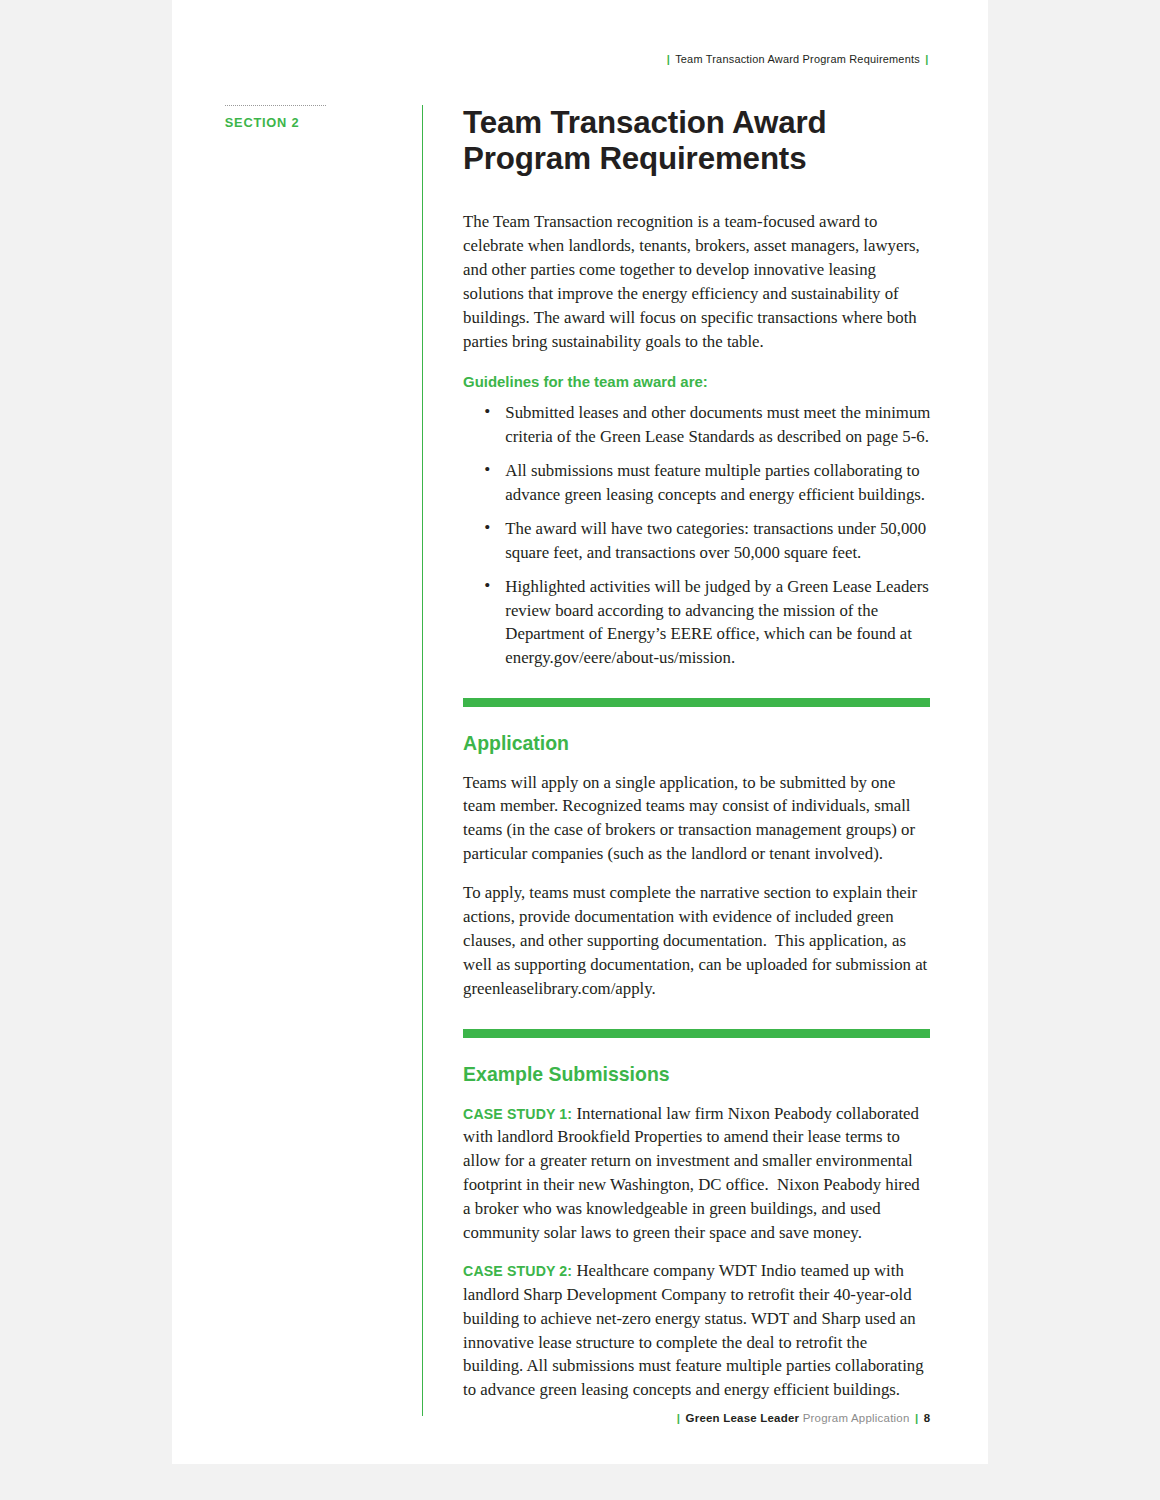| Team Transaction Award Program Requirements |
Section 2
Team Transaction Award
Program Requirements
The Team Transaction recognition is a team-focused award to celebrate when landlords, tenants, brokers, asset managers, lawyers, and other parties come together to develop innovative leasing solutions that improve the energy efficiency and sustainability of buildings. The award will focus on specific transactions where both parties bring sustainability goals to the table.
Guidelines for the team award are:
Submitted leases and other documents must meet the minimum criteria of the Green Lease Standards as described on page 5-6.
All submissions must feature multiple parties collaborating to advance green leasing concepts and energy efficient buildings.
The award will have two categories: transactions under 50,000 square feet, and transactions over 50,000 square feet.
Highlighted activities will be judged by a Green Lease Leaders review board according to advancing the mission of the Department of Energy’s EERE office, which can be found at energy.gov/eere/about-us/mission.
Application
Teams will apply on a single application, to be submitted by one team member. Recognized teams may consist of individuals, small teams (in the case of brokers or transaction management groups) or particular companies (such as the landlord or tenant involved).
To apply, teams must complete the narrative section to explain their actions, provide documentation with evidence of included green clauses, and other supporting documentation. This application, as well as supporting documentation, can be uploaded for submission at greenleaselibrary.com/apply.
Example Submissions
CASE STUDY 1: International law firm Nixon Peabody collaborated with landlord Brookfield Properties to amend their lease terms to allow for a greater return on investment and smaller environmental footprint in their new Washington, DC office. Nixon Peabody hired a broker who was knowledgeable in green buildings, and used community solar laws to green their space and save money.
CASE STUDY 2: Healthcare company WDT Indio teamed up with landlord Sharp Development Company to retrofit their 40-year-old building to achieve net-zero energy status. WDT and Sharp used an innovative lease structure to complete the deal to retrofit the building. All submissions must feature multiple parties collaborating to advance green leasing concepts and energy efficient buildings.
| Green Lease Leader Program Application | 8